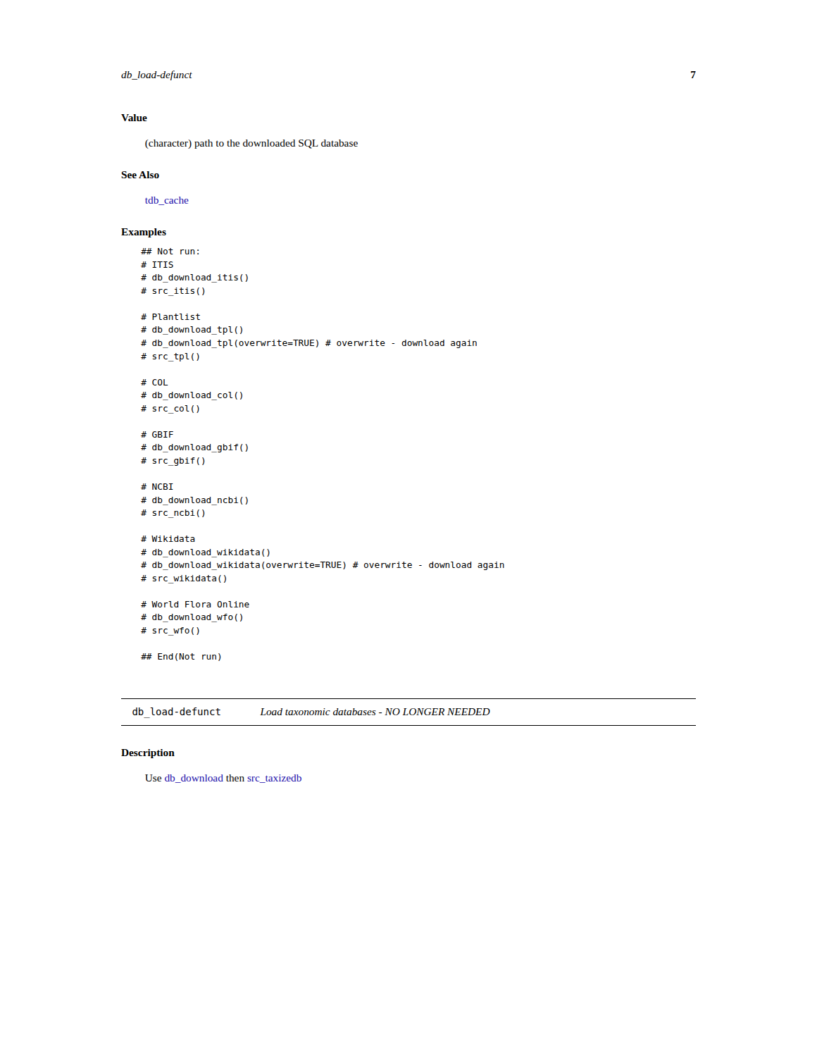db_load-defunct 7
Value
(character) path to the downloaded SQL database
See Also
tdb_cache
Examples
## Not run: 
# ITIS
# db_download_itis()
# src_itis()

# Plantlist
# db_download_tpl()
# db_download_tpl(overwrite=TRUE) # overwrite - download again
# src_tpl()

# COL
# db_download_col()
# src_col()

# GBIF
# db_download_gbif()
# src_gbif()

# NCBI
# db_download_ncbi()
# src_ncbi()

# Wikidata
# db_download_wikidata()
# db_download_wikidata(overwrite=TRUE) # overwrite - download again
# src_wikidata()

# World Flora Online
# db_download_wfo()
# src_wfo()

## End(Not run)
db_load-defunct Load taxonomic databases - NO LONGER NEEDED
Description
Use db_download then src_taxizedb